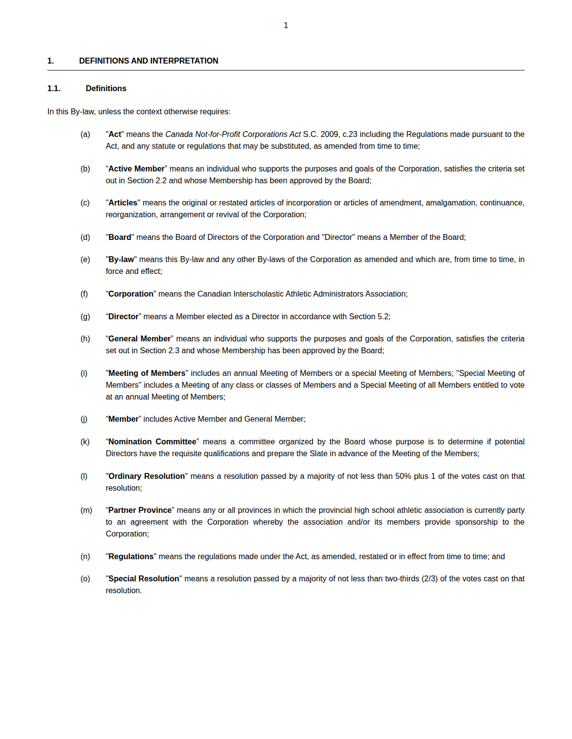1
1. DEFINITIONS AND INTERPRETATION
1.1. Definitions
In this By-law, unless the context otherwise requires:
(a) "Act" means the Canada Not-for-Profit Corporations Act S.C. 2009, c.23 including the Regulations made pursuant to the Act, and any statute or regulations that may be substituted, as amended from time to time;
(b) “Active Member” means an individual who supports the purposes and goals of the Corporation, satisfies the criteria set out in Section 2.2 and whose Membership has been approved by the Board;
(c) "Articles" means the original or restated articles of incorporation or articles of amendment, amalgamation, continuance, reorganization, arrangement or revival of the Corporation;
(d) "Board" means the Board of Directors of the Corporation and "Director" means a Member of the Board;
(e) "By-law" means this By-law and any other By-laws of the Corporation as amended and which are, from time to time, in force and effect;
(f) “Corporation” means the Canadian Interscholastic Athletic Administrators Association;
(g) “Director” means a Member elected as a Director in accordance with Section 5.2;
(h) “General Member” means an individual who supports the purposes and goals of the Corporation, satisfies the criteria set out in Section 2.3 and whose Membership has been approved by the Board;
(i) "Meeting of Members" includes an annual Meeting of Members or a special Meeting of Members; "Special Meeting of Members" includes a Meeting of any class or classes of Members and a Special Meeting of all Members entitled to vote at an annual Meeting of Members;
(j) “Member” includes Active Member and General Member;
(k) “Nomination Committee” means a committee organized by the Board whose purpose is to determine if potential Directors have the requisite qualifications and prepare the Slate in advance of the Meeting of the Members;
(l) "Ordinary Resolution" means a resolution passed by a majority of not less than 50% plus 1 of the votes cast on that resolution;
(m) “Partner Province” means any or all provinces in which the provincial high school athletic association is currently party to an agreement with the Corporation whereby the association and/or its members provide sponsorship to the Corporation;
(n) "Regulations" means the regulations made under the Act, as amended, restated or in effect from time to time; and
(o) "Special Resolution" means a resolution passed by a majority of not less than two-thirds (2/3) of the votes cast on that resolution.